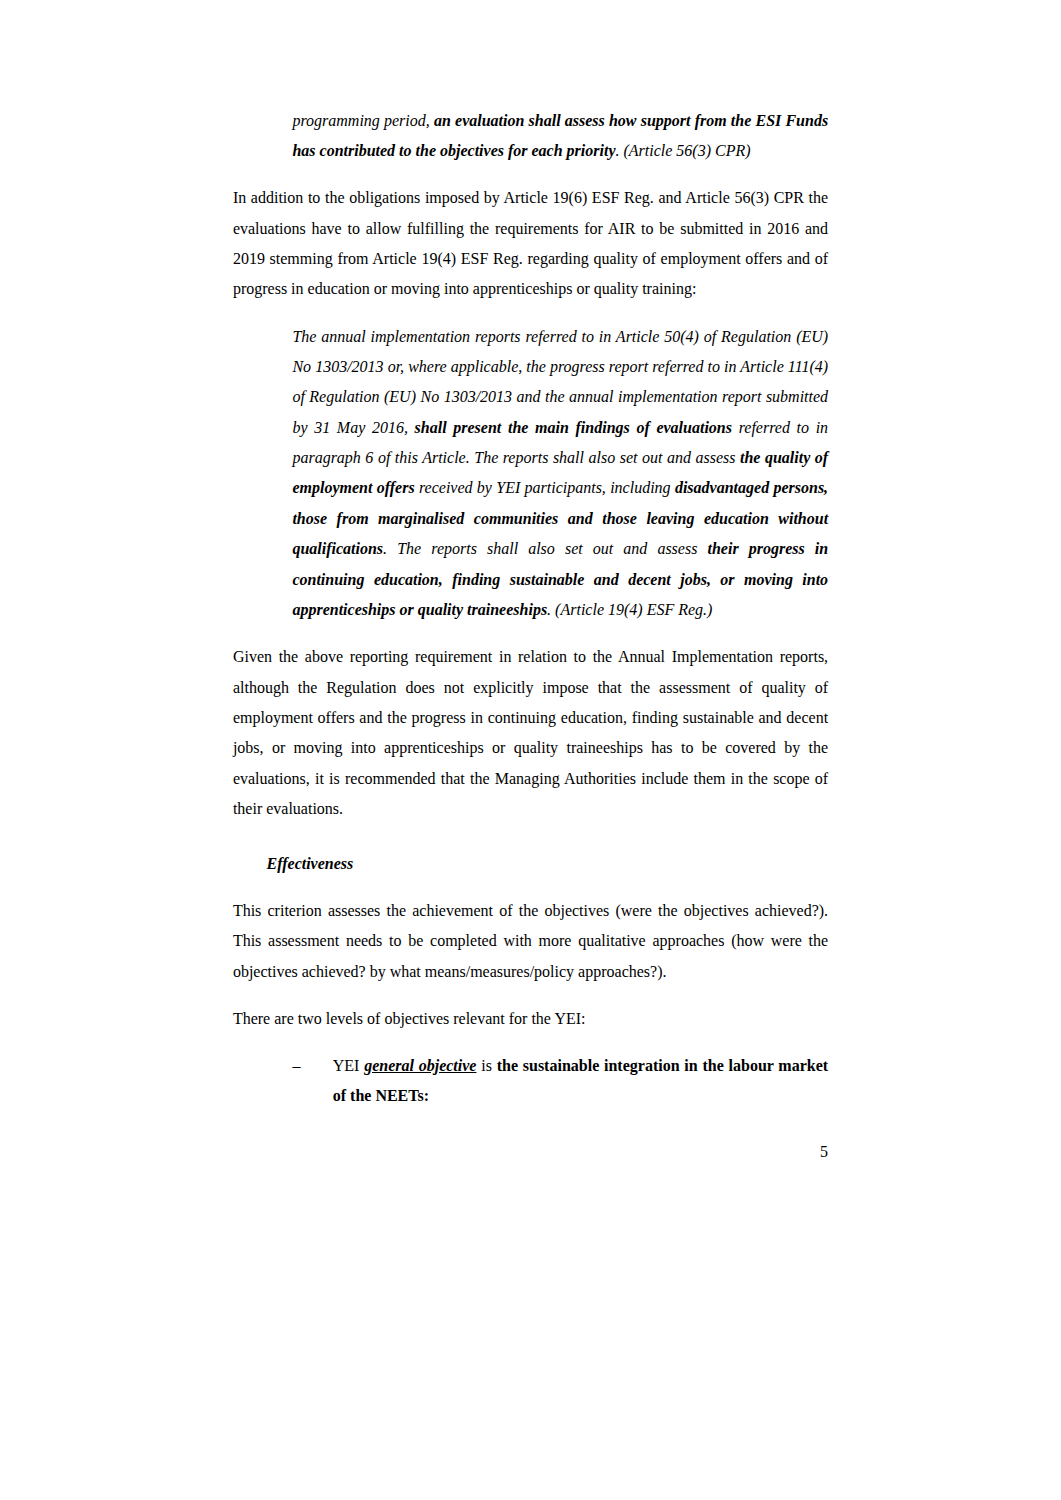programming period, an evaluation shall assess how support from the ESI Funds has contributed to the objectives for each priority. (Article 56(3) CPR)
In addition to the obligations imposed by Article 19(6) ESF Reg. and Article 56(3) CPR the evaluations have to allow fulfilling the requirements for AIR to be submitted in 2016 and 2019 stemming from Article 19(4) ESF Reg. regarding quality of employment offers and of progress in education or moving into apprenticeships or quality training:
The annual implementation reports referred to in Article 50(4) of Regulation (EU) No 1303/2013 or, where applicable, the progress report referred to in Article 111(4) of Regulation (EU) No 1303/2013 and the annual implementation report submitted by 31 May 2016, shall present the main findings of evaluations referred to in paragraph 6 of this Article. The reports shall also set out and assess the quality of employment offers received by YEI participants, including disadvantaged persons, those from marginalised communities and those leaving education without qualifications. The reports shall also set out and assess their progress in continuing education, finding sustainable and decent jobs, or moving into apprenticeships or quality traineeships. (Article 19(4) ESF Reg.)
Given the above reporting requirement in relation to the Annual Implementation reports, although the Regulation does not explicitly impose that the assessment of quality of employment offers and the progress in continuing education, finding sustainable and decent jobs, or moving into apprenticeships or quality traineeships has to be covered by the evaluations, it is recommended that the Managing Authorities include them in the scope of their evaluations.
Effectiveness
This criterion assesses the achievement of the objectives (were the objectives achieved?). This assessment needs to be completed with more qualitative approaches (how were the objectives achieved? by what means/measures/policy approaches?).
There are two levels of objectives relevant for the YEI:
YEI general objective is the sustainable integration in the labour market of the NEETs:
5